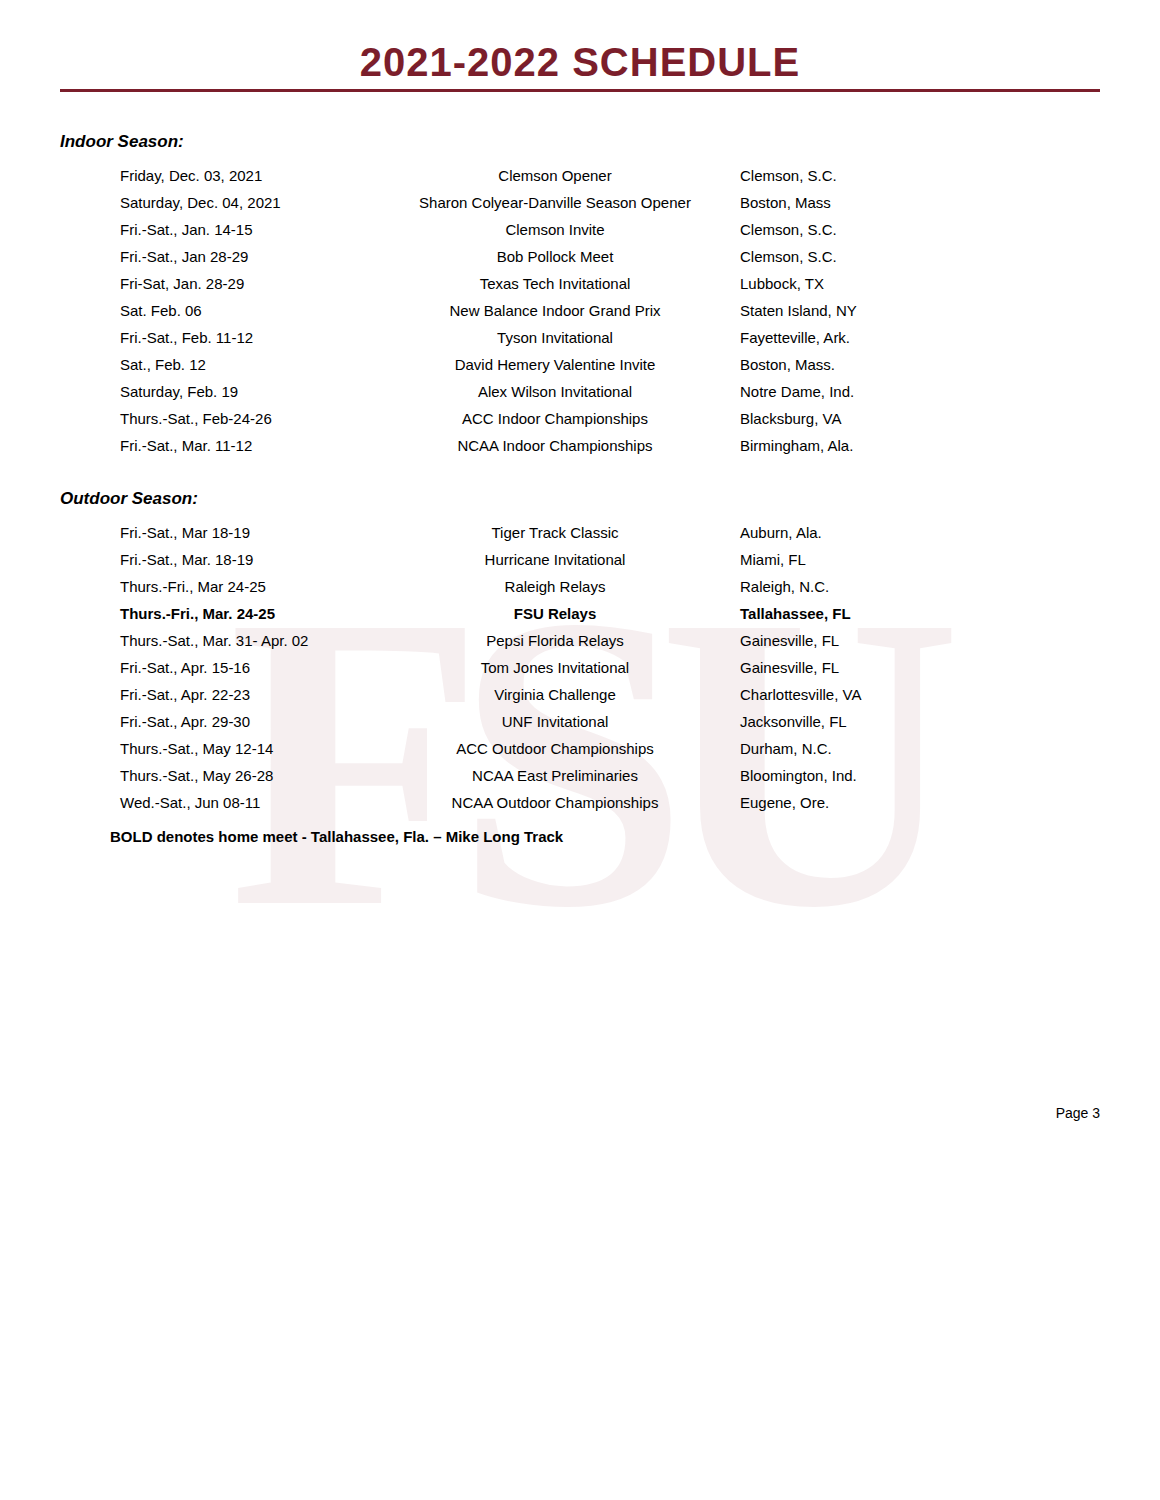FSU
2021-2022 SCHEDULE
Indoor Season:
| Friday, Dec. 03, 2021 | Clemson Opener | Clemson, S.C. |
| Saturday, Dec. 04, 2021 | Sharon Colyear-Danville Season Opener | Boston, Mass |
| Fri.-Sat., Jan. 14-15 | Clemson Invite | Clemson, S.C. |
| Fri.-Sat., Jan 28-29 | Bob Pollock Meet | Clemson, S.C. |
| Fri-Sat, Jan. 28-29 | Texas Tech Invitational | Lubbock, TX |
| Sat. Feb. 06 | New Balance Indoor Grand Prix | Staten Island, NY |
| Fri.-Sat., Feb. 11-12 | Tyson Invitational | Fayetteville, Ark. |
| Sat., Feb. 12 | David Hemery Valentine Invite | Boston, Mass. |
| Saturday, Feb. 19 | Alex Wilson Invitational | Notre Dame, Ind. |
| Thurs.-Sat., Feb-24-26 | ACC Indoor Championships | Blacksburg, VA |
| Fri.-Sat., Mar. 11-12 | NCAA Indoor Championships | Birmingham, Ala. |
Outdoor Season:
| Fri.-Sat., Mar 18-19 | Tiger Track Classic | Auburn, Ala. |
| Fri.-Sat., Mar. 18-19 | Hurricane Invitational | Miami, FL |
| Thurs.-Fri., Mar 24-25 | Raleigh Relays | Raleigh, N.C. |
| Thurs.-Fri., Mar. 24-25 | FSU Relays | Tallahassee, FL |
| Thurs.-Sat., Mar. 31- Apr. 02 | Pepsi Florida Relays | Gainesville, FL |
| Fri.-Sat., Apr. 15-16 | Tom Jones Invitational | Gainesville, FL |
| Fri.-Sat., Apr. 22-23 | Virginia Challenge | Charlottesville, VA |
| Fri.-Sat., Apr. 29-30 | UNF Invitational | Jacksonville, FL |
| Thurs.-Sat., May 12-14 | ACC Outdoor Championships | Durham, N.C. |
| Thurs.-Sat., May 26-28 | NCAA East Preliminaries | Bloomington, Ind. |
| Wed.-Sat., Jun 08-11 | NCAA Outdoor Championships | Eugene, Ore. |
BOLD denotes home meet - Tallahassee, Fla. – Mike Long Track
Page 3